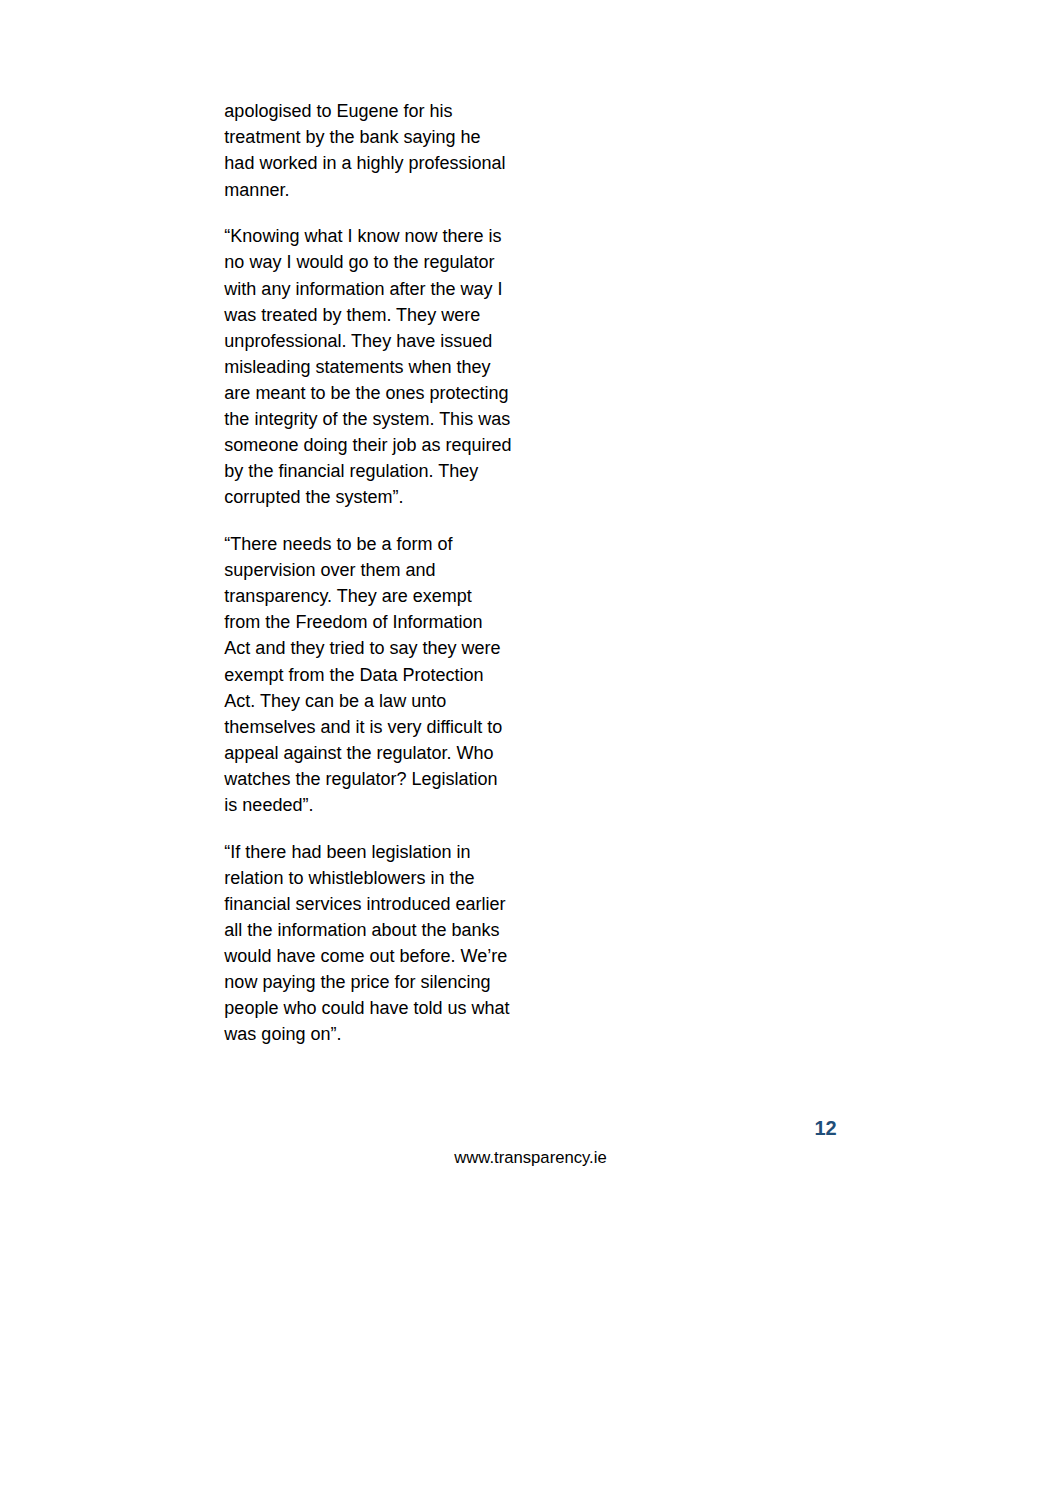apologised to Eugene for his treatment by the bank saying he had worked in a highly professional manner.
“Knowing what I know now there is no way I would go to the regulator with any information after the way I was treated by them. They were unprofessional. They have issued misleading statements when they are meant to be the ones protecting the integrity of the system. This was someone doing their job as required by the financial regulation. They corrupted the system”.
“There needs to be a form of supervision over them and transparency. They are exempt from the Freedom of Information Act and they tried to say they were exempt from the Data Protection Act. They can be a law unto themselves and it is very difficult to appeal against the regulator. Who watches the regulator? Legislation is needed”.
“If there had been legislation in relation to whistleblowers in the financial services introduced earlier all the information about the banks would have come out before. We’re now paying the price for silencing people who could have told us what was going on”.
12
www.transparency.ie